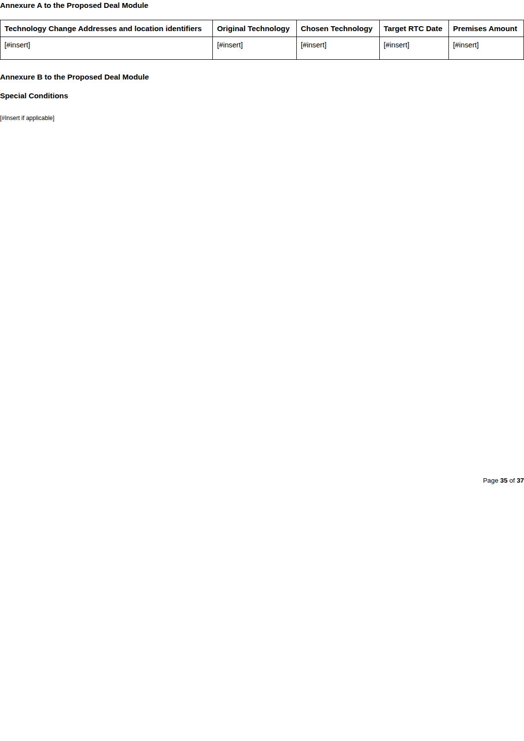Annexure A to the Proposed Deal Module
| Technology Change Addresses and location identifiers | Original Technology | Chosen Technology | Target RTC Date | Premises Amount |
| --- | --- | --- | --- | --- |
| [#insert] | [#insert] | [#insert] | [#insert] | [#insert] |
Annexure B to the Proposed Deal Module
Special Conditions
[#Insert if applicable]
Page 35 of 37